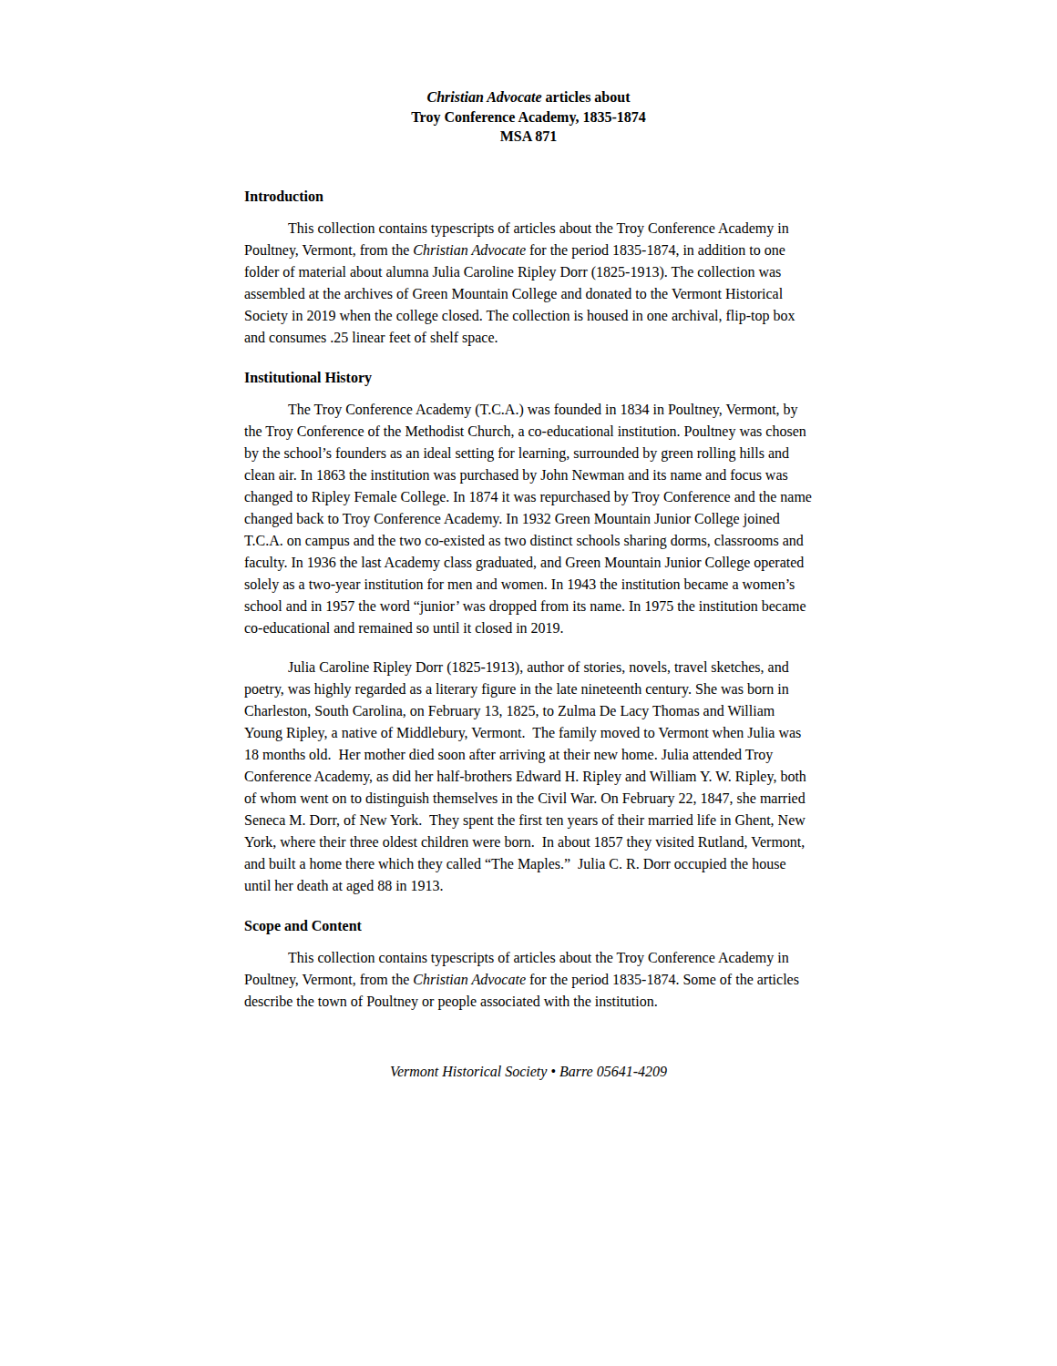Christian Advocate articles about
Troy Conference Academy, 1835-1874
MSA 871
Introduction
This collection contains typescripts of articles about the Troy Conference Academy in Poultney, Vermont, from the Christian Advocate for the period 1835-1874, in addition to one folder of material about alumna Julia Caroline Ripley Dorr (1825-1913). The collection was assembled at the archives of Green Mountain College and donated to the Vermont Historical Society in 2019 when the college closed. The collection is housed in one archival, flip-top box and consumes .25 linear feet of shelf space.
Institutional History
The Troy Conference Academy (T.C.A.) was founded in 1834 in Poultney, Vermont, by the Troy Conference of the Methodist Church, a co-educational institution. Poultney was chosen by the school’s founders as an ideal setting for learning, surrounded by green rolling hills and clean air. In 1863 the institution was purchased by John Newman and its name and focus was changed to Ripley Female College. In 1874 it was repurchased by Troy Conference and the name changed back to Troy Conference Academy. In 1932 Green Mountain Junior College joined T.C.A. on campus and the two co-existed as two distinct schools sharing dorms, classrooms and faculty. In 1936 the last Academy class graduated, and Green Mountain Junior College operated solely as a two-year institution for men and women. In 1943 the institution became a women’s school and in 1957 the word “junior’ was dropped from its name. In 1975 the institution became co-educational and remained so until it closed in 2019.
Julia Caroline Ripley Dorr (1825-1913), author of stories, novels, travel sketches, and poetry, was highly regarded as a literary figure in the late nineteenth century. She was born in Charleston, South Carolina, on February 13, 1825, to Zulma De Lacy Thomas and William Young Ripley, a native of Middlebury, Vermont. The family moved to Vermont when Julia was 18 months old. Her mother died soon after arriving at their new home. Julia attended Troy Conference Academy, as did her half-brothers Edward H. Ripley and William Y. W. Ripley, both of whom went on to distinguish themselves in the Civil War. On February 22, 1847, she married Seneca M. Dorr, of New York. They spent the first ten years of their married life in Ghent, New York, where their three oldest children were born. In about 1857 they visited Rutland, Vermont, and built a home there which they called “The Maples.” Julia C. R. Dorr occupied the house until her death at aged 88 in 1913.
Scope and Content
This collection contains typescripts of articles about the Troy Conference Academy in Poultney, Vermont, from the Christian Advocate for the period 1835-1874. Some of the articles describe the town of Poultney or people associated with the institution.
Vermont Historical Society • Barre 05641-4209